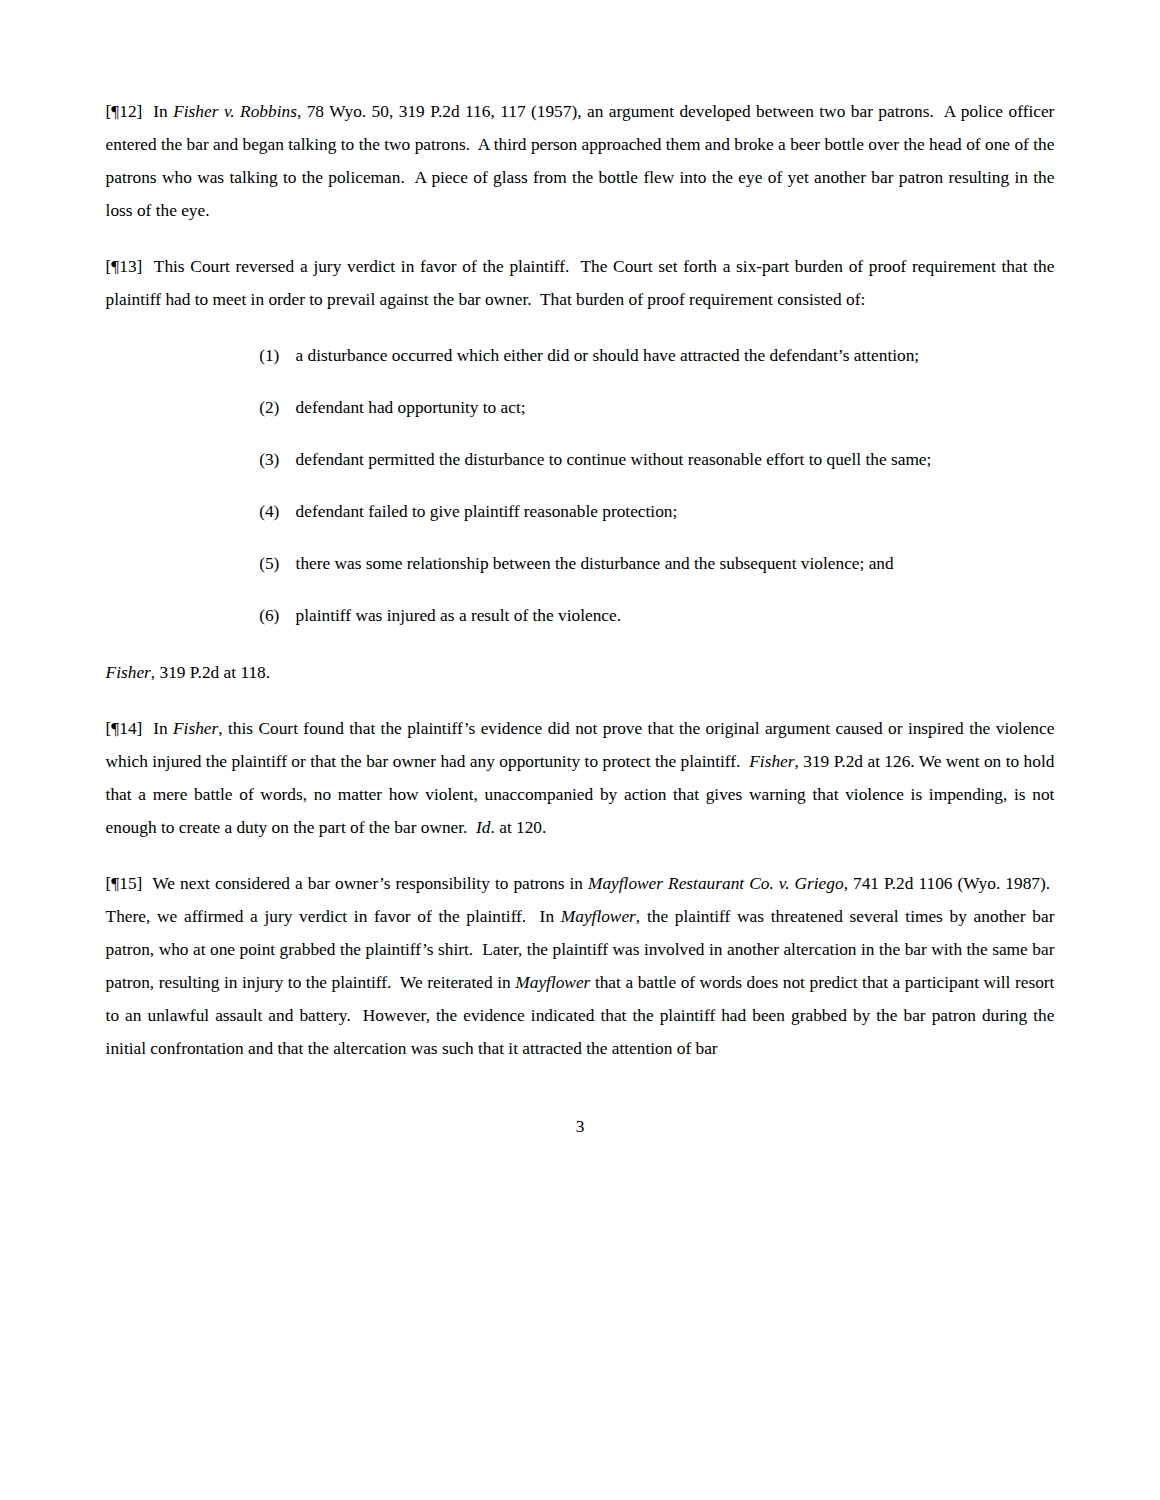[¶12] In Fisher v. Robbins, 78 Wyo. 50, 319 P.2d 116, 117 (1957), an argument developed between two bar patrons. A police officer entered the bar and began talking to the two patrons. A third person approached them and broke a beer bottle over the head of one of the patrons who was talking to the policeman. A piece of glass from the bottle flew into the eye of yet another bar patron resulting in the loss of the eye.
[¶13] This Court reversed a jury verdict in favor of the plaintiff. The Court set forth a six-part burden of proof requirement that the plaintiff had to meet in order to prevail against the bar owner. That burden of proof requirement consisted of:
(1) a disturbance occurred which either did or should have attracted the defendant’s attention;
(2) defendant had opportunity to act;
(3) defendant permitted the disturbance to continue without reasonable effort to quell the same;
(4) defendant failed to give plaintiff reasonable protection;
(5) there was some relationship between the disturbance and the subsequent violence; and
(6) plaintiff was injured as a result of the violence.
Fisher, 319 P.2d at 118.
[¶14] In Fisher, this Court found that the plaintiff’s evidence did not prove that the original argument caused or inspired the violence which injured the plaintiff or that the bar owner had any opportunity to protect the plaintiff. Fisher, 319 P.2d at 126. We went on to hold that a mere battle of words, no matter how violent, unaccompanied by action that gives warning that violence is impending, is not enough to create a duty on the part of the bar owner. Id. at 120.
[¶15] We next considered a bar owner’s responsibility to patrons in Mayflower Restaurant Co. v. Griego, 741 P.2d 1106 (Wyo. 1987). There, we affirmed a jury verdict in favor of the plaintiff. In Mayflower, the plaintiff was threatened several times by another bar patron, who at one point grabbed the plaintiff’s shirt. Later, the plaintiff was involved in another altercation in the bar with the same bar patron, resulting in injury to the plaintiff. We reiterated in Mayflower that a battle of words does not predict that a participant will resort to an unlawful assault and battery. However, the evidence indicated that the plaintiff had been grabbed by the bar patron during the initial confrontation and that the altercation was such that it attracted the attention of bar
3